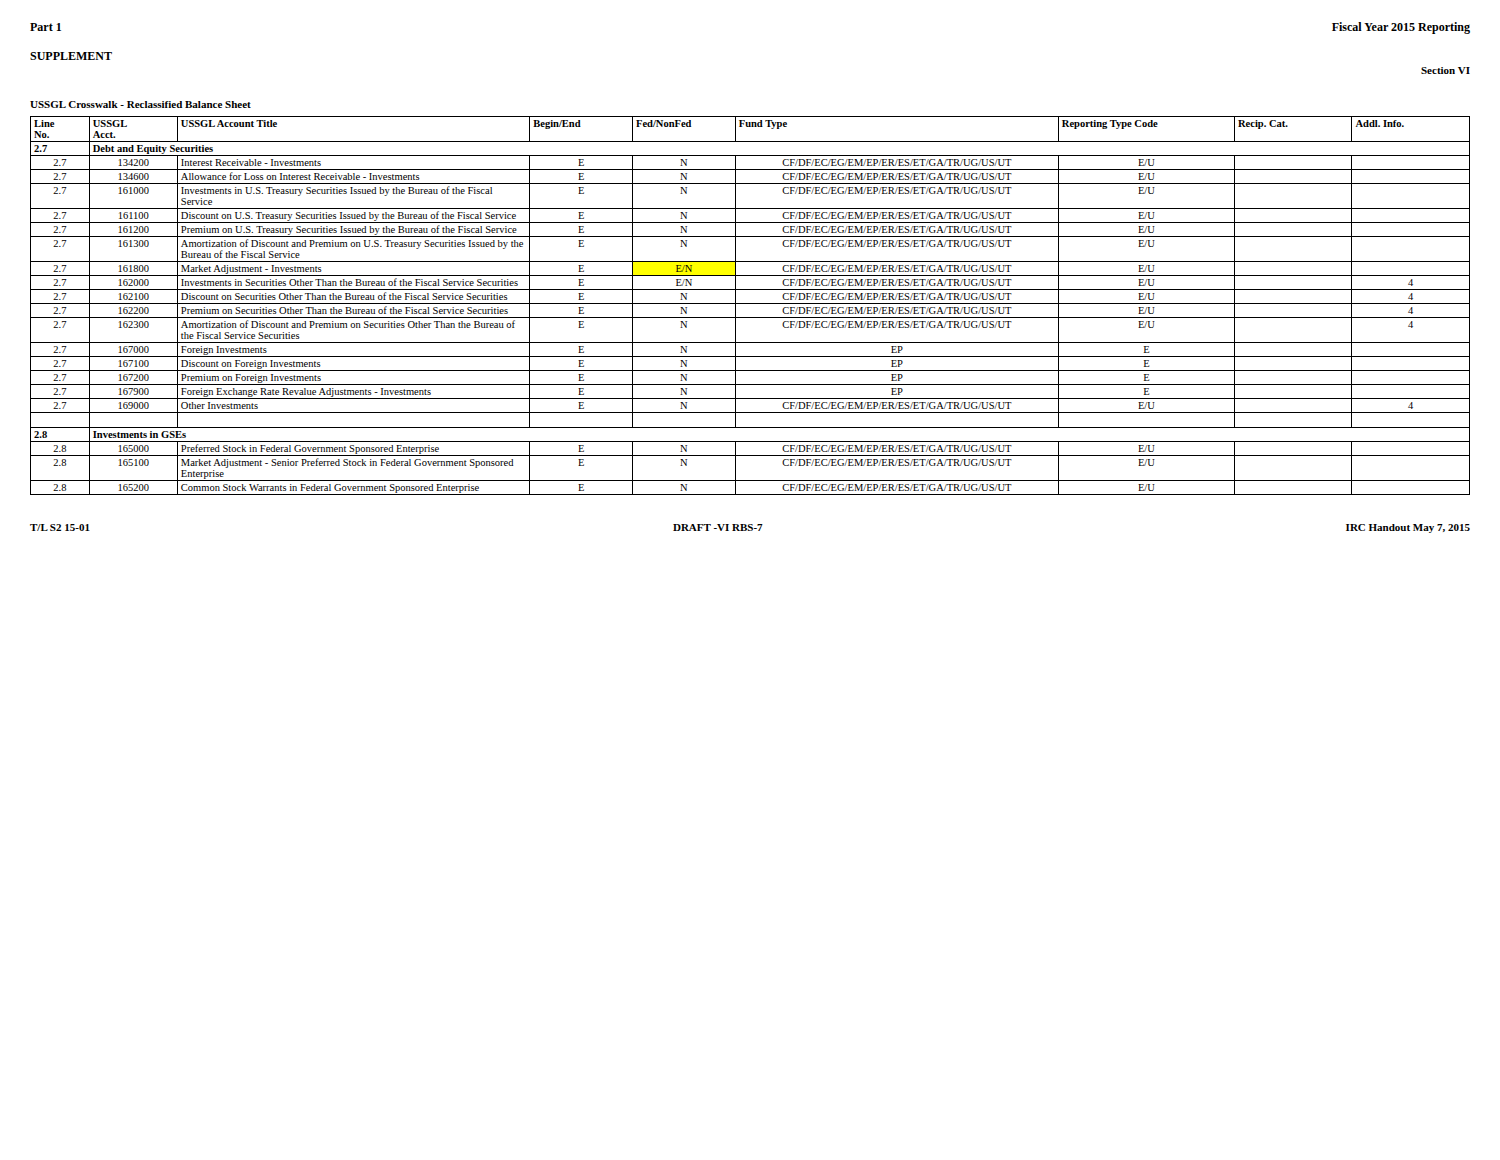Part 1
Fiscal Year 2015 Reporting
SUPPLEMENT
Section VI
USSGL Crosswalk - Reclassified Balance Sheet
| Line No. | USSGL Acct. | USSGL Account Title | Begin/End | Fed/NonFed | Fund Type | Reporting Type Code | Recip. Cat. | Addl. Info. |
| --- | --- | --- | --- | --- | --- | --- | --- | --- |
| 2.7 | Debt and Equity Securities |
| 2.7 | 134200 | Interest Receivable - Investments | E | N | CF/DF/EC/EG/EM/EP/ER/ES/ET/GA/TR/UG/US/UT | E/U | | |
| 2.7 | 134600 | Allowance for Loss on Interest Receivable - Investments | E | N | CF/DF/EC/EG/EM/EP/ER/ES/ET/GA/TR/UG/US/UT | E/U | | |
| 2.7 | 161000 | Investments in U.S. Treasury Securities Issued by the Bureau of the Fiscal Service | E | N | CF/DF/EC/EG/EM/EP/ER/ES/ET/GA/TR/UG/US/UT | E/U | | |
| 2.7 | 161100 | Discount on U.S. Treasury Securities Issued by the Bureau of the Fiscal Service | E | N | CF/DF/EC/EG/EM/EP/ER/ES/ET/GA/TR/UG/US/UT | E/U | | |
| 2.7 | 161200 | Premium on U.S. Treasury Securities Issued by the Bureau of the Fiscal Service | E | N | CF/DF/EC/EG/EM/EP/ER/ES/ET/GA/TR/UG/US/UT | E/U | | |
| 2.7 | 161300 | Amortization of Discount and Premium on U.S. Treasury Securities Issued by the Bureau of the Fiscal Service | E | N | CF/DF/EC/EG/EM/EP/ER/ES/ET/GA/TR/UG/US/UT | E/U | | |
| 2.7 | 161800 | Market Adjustment - Investments | E | E/N | CF/DF/EC/EG/EM/EP/ER/ES/ET/GA/TR/UG/US/UT | E/U | | |
| 2.7 | 162000 | Investments in Securities Other Than the Bureau of the Fiscal Service Securities | E | E/N | CF/DF/EC/EG/EM/EP/ER/ES/ET/GA/TR/UG/US/UT | E/U | | 4 |
| 2.7 | 162100 | Discount on Securities Other Than the Bureau of the Fiscal Service Securities | E | N | CF/DF/EC/EG/EM/EP/ER/ES/ET/GA/TR/UG/US/UT | E/U | | 4 |
| 2.7 | 162200 | Premium on Securities Other Than the Bureau of the Fiscal Service Securities | E | N | CF/DF/EC/EG/EM/EP/ER/ES/ET/GA/TR/UG/US/UT | E/U | | 4 |
| 2.7 | 162300 | Amortization of Discount and Premium on Securities Other Than the Bureau of the Fiscal Service Securities | E | N | CF/DF/EC/EG/EM/EP/ER/ES/ET/GA/TR/UG/US/UT | E/U | | 4 |
| 2.7 | 167000 | Foreign Investments | E | N | EP | E | | |
| 2.7 | 167100 | Discount on Foreign Investments | E | N | EP | E | | |
| 2.7 | 167200 | Premium on Foreign Investments | E | N | EP | E | | |
| 2.7 | 167900 | Foreign Exchange Rate Revalue Adjustments - Investments | E | N | EP | E | | |
| 2.7 | 169000 | Other Investments | E | N | CF/DF/EC/EG/EM/EP/ER/ES/ET/GA/TR/UG/US/UT | E/U | | 4 |
| 2.8 | Investments in GSEs |
| 2.8 | 165000 | Preferred Stock in Federal Government Sponsored Enterprise | E | N | CF/DF/EC/EG/EM/EP/ER/ES/ET/GA/TR/UG/US/UT | E/U | | |
| 2.8 | 165100 | Market Adjustment - Senior Preferred Stock in Federal Government Sponsored Enterprise | E | N | CF/DF/EC/EG/EM/EP/ER/ES/ET/GA/TR/UG/US/UT | E/U | | |
| 2.8 | 165200 | Common Stock Warrants in Federal Government Sponsored Enterprise | E | N | CF/DF/EC/EG/EM/EP/ER/ES/ET/GA/TR/UG/US/UT | E/U | | |
T/L S2 15-01
DRAFT -VI RBS-7
IRC Handout May 7, 2015